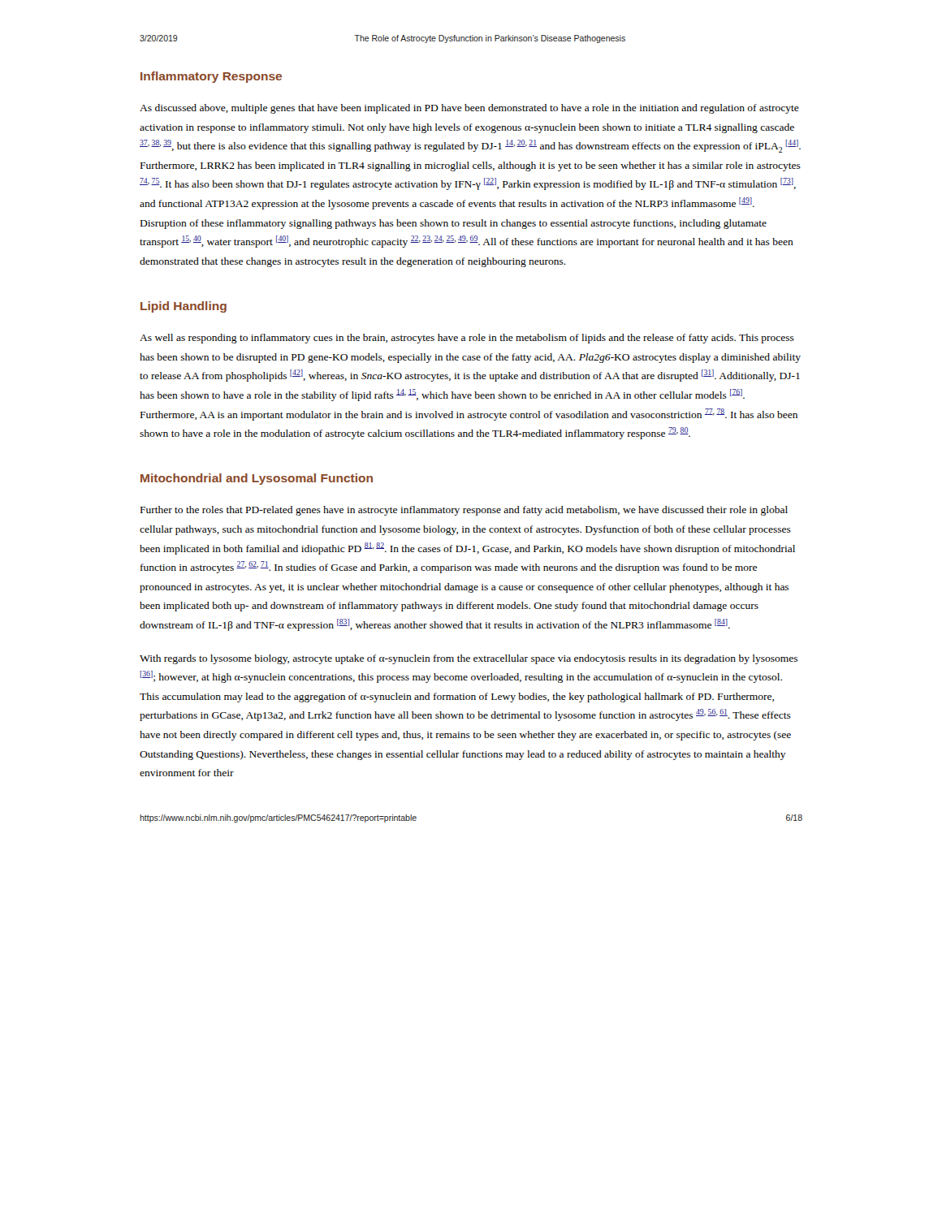3/20/2019 The Role of Astrocyte Dysfunction in Parkinson’s Disease Pathogenesis
Inflammatory Response
As discussed above, multiple genes that have been implicated in PD have been demonstrated to have a role in the initiation and regulation of astrocyte activation in response to inflammatory stimuli. Not only have high levels of exogenous α-synuclein been shown to initiate a TLR4 signalling cascade 37, 38, 39, but there is also evidence that this signalling pathway is regulated by DJ-1 14, 20, 21 and has downstream effects on the expression of iPLA2 [44]. Furthermore, LRRK2 has been implicated in TLR4 signalling in microglial cells, although it is yet to be seen whether it has a similar role in astrocytes 74, 75. It has also been shown that DJ-1 regulates astrocyte activation by IFN-γ [22], Parkin expression is modified by IL-1β and TNF-α stimulation [73], and functional ATP13A2 expression at the lysosome prevents a cascade of events that results in activation of the NLRP3 inflammasome [49]. Disruption of these inflammatory signalling pathways has been shown to result in changes to essential astrocyte functions, including glutamate transport 15, 40, water transport [40], and neurotrophic capacity 22, 23, 24, 25, 49, 69. All of these functions are important for neuronal health and it has been demonstrated that these changes in astrocytes result in the degeneration of neighbouring neurons.
Lipid Handling
As well as responding to inflammatory cues in the brain, astrocytes have a role in the metabolism of lipids and the release of fatty acids. This process has been shown to be disrupted in PD gene-KO models, especially in the case of the fatty acid, AA. Pla2g6-KO astrocytes display a diminished ability to release AA from phospholipids [42], whereas, in Snca-KO astrocytes, it is the uptake and distribution of AA that are disrupted [31]. Additionally, DJ-1 has been shown to have a role in the stability of lipid rafts 14, 15, which have been shown to be enriched in AA in other cellular models [76]. Furthermore, AA is an important modulator in the brain and is involved in astrocyte control of vasodilation and vasoconstriction 77, 78. It has also been shown to have a role in the modulation of astrocyte calcium oscillations and the TLR4-mediated inflammatory response 79, 80.
Mitochondrial and Lysosomal Function
Further to the roles that PD-related genes have in astrocyte inflammatory response and fatty acid metabolism, we have discussed their role in global cellular pathways, such as mitochondrial function and lysosome biology, in the context of astrocytes. Dysfunction of both of these cellular processes been implicated in both familial and idiopathic PD 81, 82. In the cases of DJ-1, Gcase, and Parkin, KO models have shown disruption of mitochondrial function in astrocytes 27, 62, 71. In studies of Gcase and Parkin, a comparison was made with neurons and the disruption was found to be more pronounced in astrocytes. As yet, it is unclear whether mitochondrial damage is a cause or consequence of other cellular phenotypes, although it has been implicated both up- and downstream of inflammatory pathways in different models. One study found that mitochondrial damage occurs downstream of IL-1β and TNF-α expression [83], whereas another showed that it results in activation of the NLPR3 inflammasome [84].
With regards to lysosome biology, astrocyte uptake of α-synuclein from the extracellular space via endocytosis results in its degradation by lysosomes [36]; however, at high α-synuclein concentrations, this process may become overloaded, resulting in the accumulation of α-synuclein in the cytosol. This accumulation may lead to the aggregation of α-synuclein and formation of Lewy bodies, the key pathological hallmark of PD. Furthermore, perturbations in GCase, Atp13a2, and Lrrk2 function have all been shown to be detrimental to lysosome function in astrocytes 49, 56, 61. These effects have not been directly compared in different cell types and, thus, it remains to be seen whether they are exacerbated in, or specific to, astrocytes (see Outstanding Questions). Nevertheless, these changes in essential cellular functions may lead to a reduced ability of astrocytes to maintain a healthy environment for their
https://www.ncbi.nlm.nih.gov/pmc/articles/PMC5462417/?report=printable 6/18